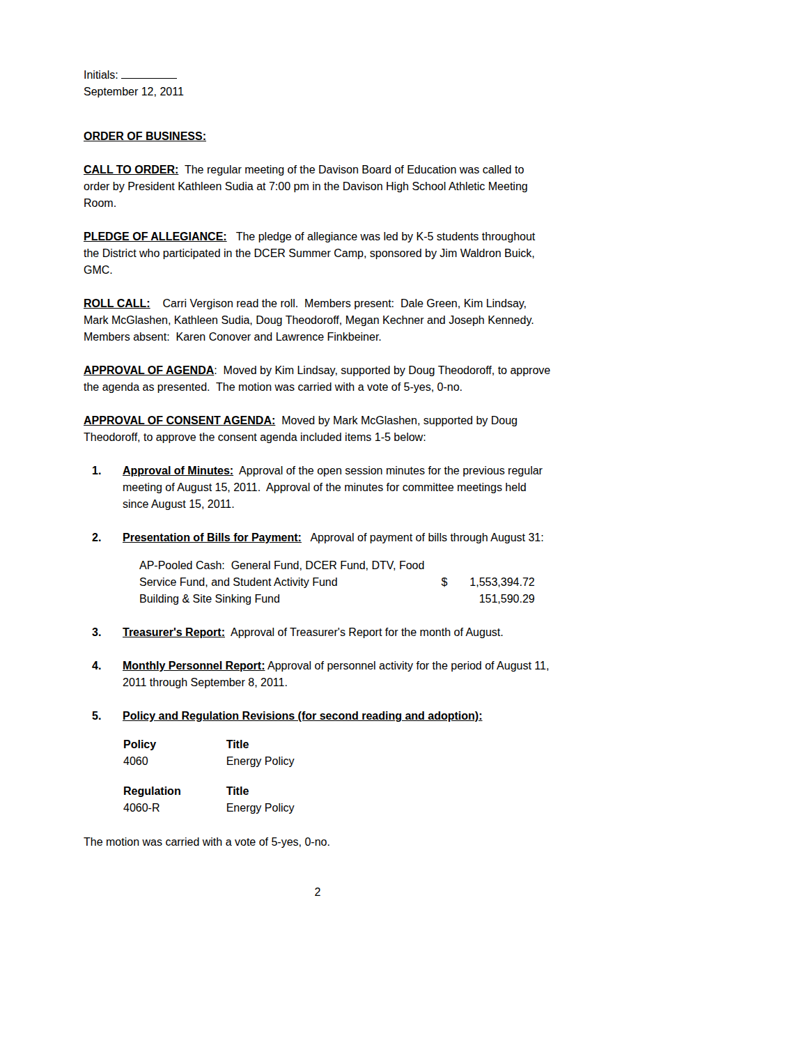Initials:
September 12, 2011
ORDER OF BUSINESS:
CALL TO ORDER: The regular meeting of the Davison Board of Education was called to order by President Kathleen Sudia at 7:00 pm in the Davison High School Athletic Meeting Room.
PLEDGE OF ALLEGIANCE: The pledge of allegiance was led by K-5 students throughout the District who participated in the DCER Summer Camp, sponsored by Jim Waldron Buick, GMC.
ROLL CALL: Carri Vergison read the roll. Members present: Dale Green, Kim Lindsay, Mark McGlashen, Kathleen Sudia, Doug Theodoroff, Megan Kechner and Joseph Kennedy. Members absent: Karen Conover and Lawrence Finkbeiner.
APPROVAL OF AGENDA: Moved by Kim Lindsay, supported by Doug Theodoroff, to approve the agenda as presented. The motion was carried with a vote of 5-yes, 0-no.
APPROVAL OF CONSENT AGENDA: Moved by Mark McGlashen, supported by Doug Theodoroff, to approve the consent agenda included items 1-5 below:
Approval of Minutes: Approval of the open session minutes for the previous regular meeting of August 15, 2011. Approval of the minutes for committee meetings held since August 15, 2011.
Presentation of Bills for Payment: Approval of payment of bills through August 31:
| AP-Pooled Cash: General Fund, DCER Fund, DTV, Food | | |
| Service Fund, and Student Activity Fund | $ | 1,553,394.72 |
| Building & Site Sinking Fund | | 151,590.29 |
Treasurer's Report: Approval of Treasurer's Report for the month of August.
Monthly Personnel Report: Approval of personnel activity for the period of August 11, 2011 through September 8, 2011.
Policy and Regulation Revisions (for second reading and adoption):
| Policy | Title |
| --- | --- |
| 4060 | Energy Policy |
| Regulation | Title |
| 4060-R | Energy Policy |
The motion was carried with a vote of 5-yes, 0-no.
2